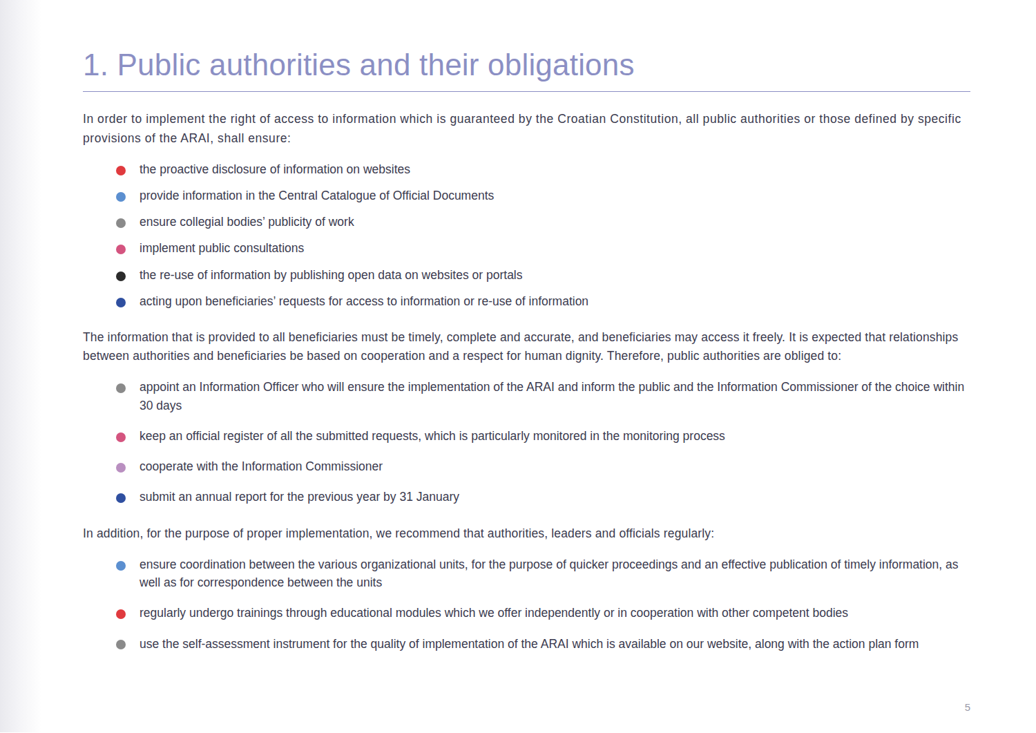1. Public authorities and their obligations
In order to implement the right of access to information which is guaranteed by the Croatian Constitution, all public authorities or those defined by specific provisions of the ARAI, shall ensure:
the proactive disclosure of information on websites
provide information in the Central Catalogue of Official Documents
ensure collegial bodies’ publicity of work
implement public consultations
the re-use of information by publishing open data on websites or portals
acting upon beneficiaries’ requests for access to information or re-use of information
The information that is provided to all beneficiaries must be timely, complete and accurate, and beneficiaries may access it freely. It is expected that relationships between authorities and beneficiaries be based on cooperation and a respect for human dignity. Therefore, public authorities are obliged to:
appoint an Information Officer who will ensure the implementation of the ARAI and inform the public and the Information Commissioner of the choice within 30 days
keep an official register of all the submitted requests, which is particularly monitored in the monitoring process
cooperate with the Information Commissioner
submit an annual report for the previous year by 31 January
In addition, for the purpose of proper implementation, we recommend that authorities, leaders and officials regularly:
ensure coordination between the various organizational units, for the purpose of quicker proceedings and an effective publication of timely information, as well as for correspondence between the units
regularly undergo trainings through educational modules which we offer independently or in cooperation with other competent bodies
use the self-assessment instrument for the quality of implementation of the ARAI which is available on our website, along with the action plan form
5